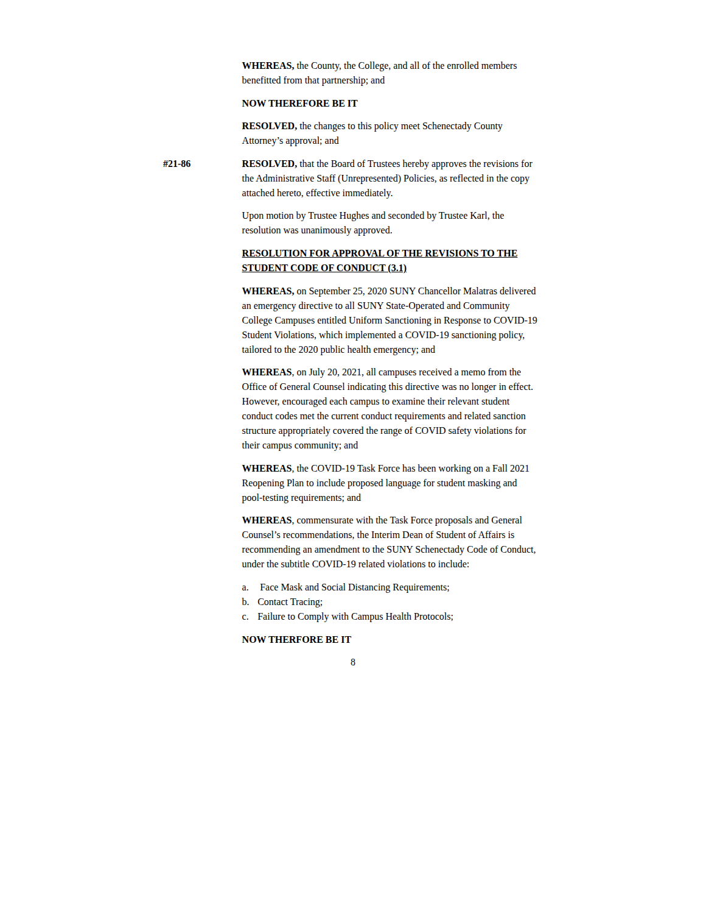WHEREAS, the County, the College, and all of the enrolled members benefitted from that partnership; and
NOW THEREFORE BE IT
RESOLVED, the changes to this policy meet Schenectady County Attorney’s approval; and
#21-86
RESOLVED, that the Board of Trustees hereby approves the revisions for the Administrative Staff (Unrepresented) Policies, as reflected in the copy attached hereto, effective immediately.
Upon motion by Trustee Hughes and seconded by Trustee Karl, the resolution was unanimously approved.
RESOLUTION FOR APPROVAL OF THE REVISIONS TO THE STUDENT CODE OF CONDUCT (3.1)
WHEREAS, on September 25, 2020 SUNY Chancellor Malatras delivered an emergency directive to all SUNY State-Operated and Community College Campuses entitled Uniform Sanctioning in Response to COVID-19 Student Violations, which implemented a COVID-19 sanctioning policy, tailored to the 2020 public health emergency; and
WHEREAS, on July 20, 2021, all campuses received a memo from the Office of General Counsel indicating this directive was no longer in effect. However, encouraged each campus to examine their relevant student conduct codes met the current conduct requirements and related sanction structure appropriately covered the range of COVID safety violations for their campus community; and
WHEREAS, the COVID-19 Task Force has been working on a Fall 2021 Reopening Plan to include proposed language for student masking and pool-testing requirements; and
WHEREAS, commensurate with the Task Force proposals and General Counsel’s recommendations, the Interim Dean of Student of Affairs is recommending an amendment to the SUNY Schenectady Code of Conduct, under the subtitle COVID-19 related violations to include:
a. Face Mask and Social Distancing Requirements;
b. Contact Tracing;
c. Failure to Comply with Campus Health Protocols;
NOW THERFORE BE IT
8